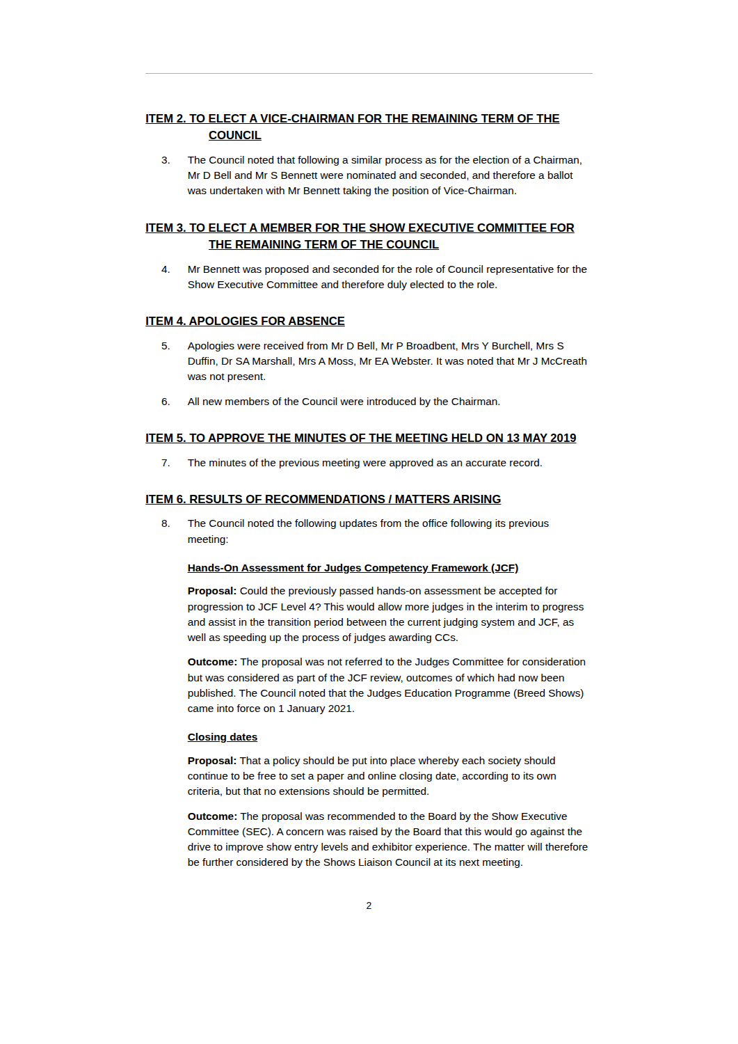🐕 KC 🐕
THE KENNEL CLUB
Item 2. To elect a Vice-Chairman for the remaining term of the Council
3. The Council noted that following a similar process as for the election of a Chairman, Mr D Bell and Mr S Bennett were nominated and seconded, and therefore a ballot was undertaken with Mr Bennett taking the position of Vice-Chairman.
Item 3. To elect a member for the Show Executive Committee for the remaining term of the Council
4. Mr Bennett was proposed and seconded for the role of Council representative for the Show Executive Committee and therefore duly elected to the role.
Item 4. Apologies for absence
5. Apologies were received from Mr D Bell, Mr P Broadbent, Mrs Y Burchell, Mrs S Duffin, Dr SA Marshall, Mrs A Moss, Mr EA Webster. It was noted that Mr J McCreath was not present.
6. All new members of the Council were introduced by the Chairman.
Item 5. To approve the minutes of the meeting held on 13 May 2019
7. The minutes of the previous meeting were approved as an accurate record.
Item 6. Results of recommendations / matters arising
8. The Council noted the following updates from the office following its previous meeting:
Hands-On Assessment for Judges Competency Framework (JCF)
Proposal: Could the previously passed hands-on assessment be accepted for progression to JCF Level 4? This would allow more judges in the interim to progress and assist in the transition period between the current judging system and JCF, as well as speeding up the process of judges awarding CCs.
Outcome: The proposal was not referred to the Judges Committee for consideration but was considered as part of the JCF review, outcomes of which had now been published. The Council noted that the Judges Education Programme (Breed Shows) came into force on 1 January 2021.
Closing dates
Proposal: That a policy should be put into place whereby each society should continue to be free to set a paper and online closing date, according to its own criteria, but that no extensions should be permitted.
Outcome: The proposal was recommended to the Board by the Show Executive Committee (SEC). A concern was raised by the Board that this would go against the drive to improve show entry levels and exhibitor experience. The matter will therefore be further considered by the Shows Liaison Council at its next meeting.
2